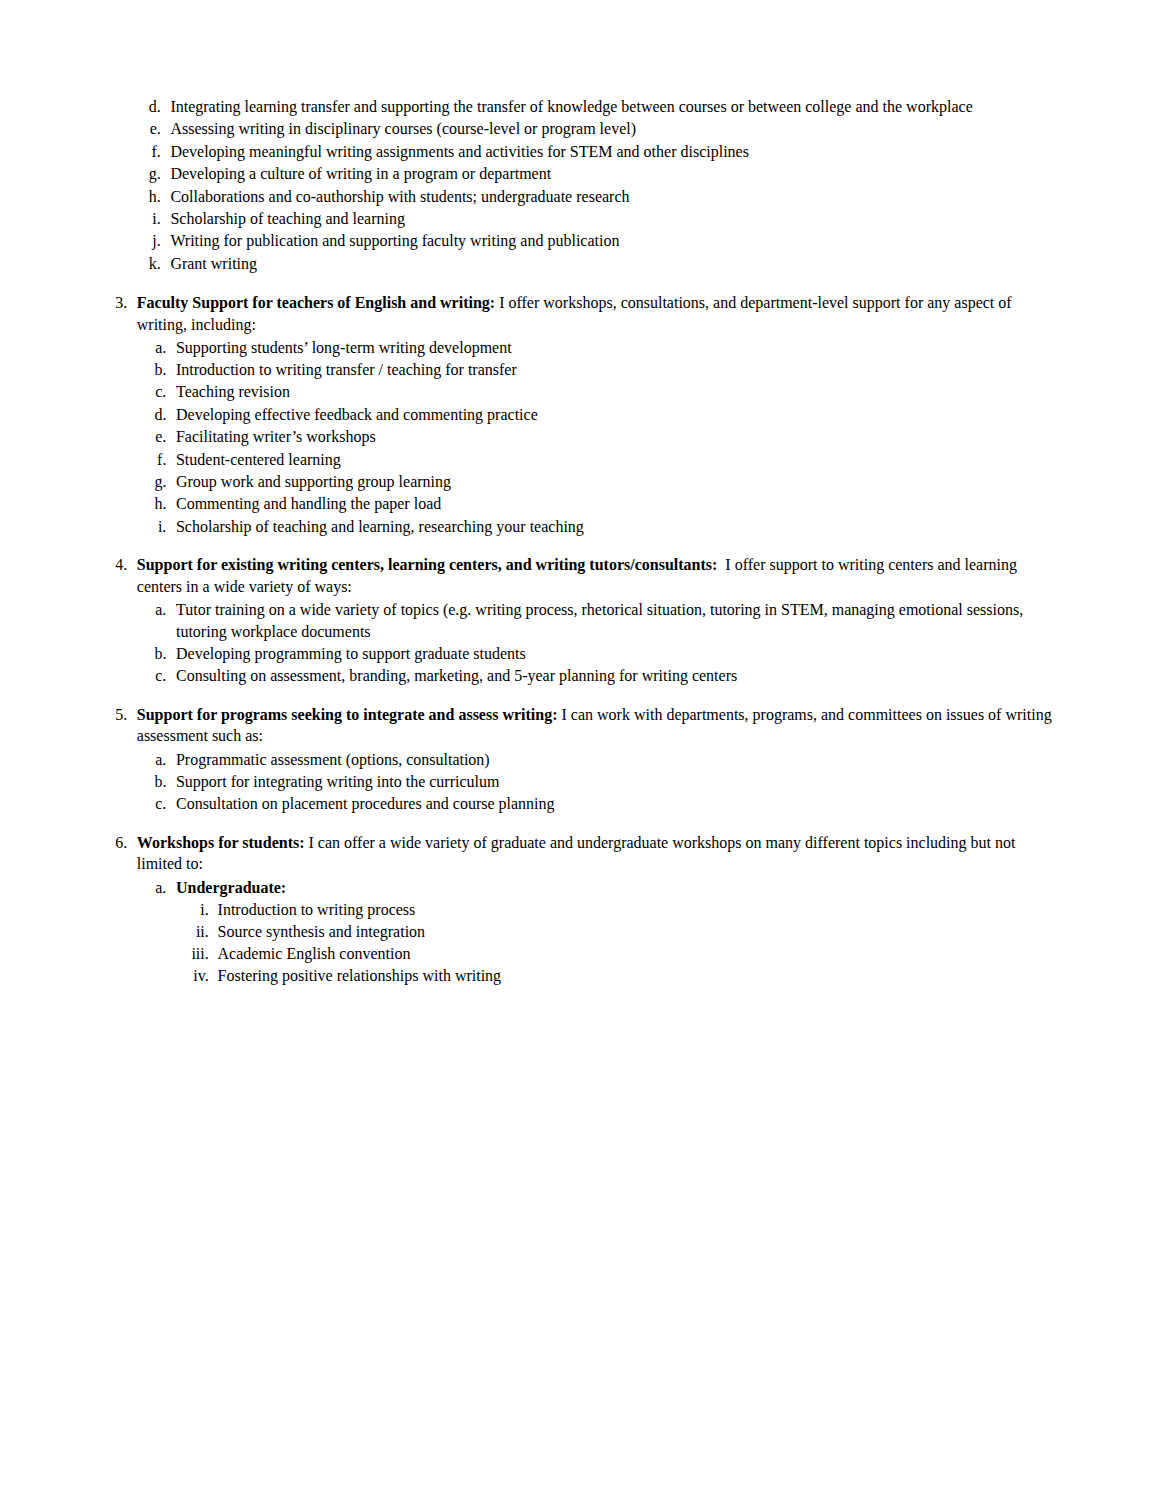Integrating learning transfer and supporting the transfer of knowledge between courses or between college and the workplace
Assessing writing in disciplinary courses (course-level or program level)
Developing meaningful writing assignments and activities for STEM and other disciplines
Developing a culture of writing in a program or department
Collaborations and co-authorship with students; undergraduate research
Scholarship of teaching and learning
Writing for publication and supporting faculty writing and publication
Grant writing
Faculty Support for teachers of English and writing: I offer workshops, consultations, and department-level support for any aspect of writing, including:
Supporting students’ long-term writing development
Introduction to writing transfer / teaching for transfer
Teaching revision
Developing effective feedback and commenting practice
Facilitating writer’s workshops
Student-centered learning
Group work and supporting group learning
Commenting and handling the paper load
Scholarship of teaching and learning, researching your teaching
Support for existing writing centers, learning centers, and writing tutors/consultants: I offer support to writing centers and learning centers in a wide variety of ways:
Tutor training on a wide variety of topics (e.g. writing process, rhetorical situation, tutoring in STEM, managing emotional sessions, tutoring workplace documents
Developing programming to support graduate students
Consulting on assessment, branding, marketing, and 5-year planning for writing centers
Support for programs seeking to integrate and assess writing: I can work with departments, programs, and committees on issues of writing assessment such as:
Programmatic assessment (options, consultation)
Support for integrating writing into the curriculum
Consultation on placement procedures and course planning
Workshops for students: I can offer a wide variety of graduate and undergraduate workshops on many different topics including but not limited to:
Undergraduate:
Introduction to writing process
Source synthesis and integration
Academic English convention
Fostering positive relationships with writing